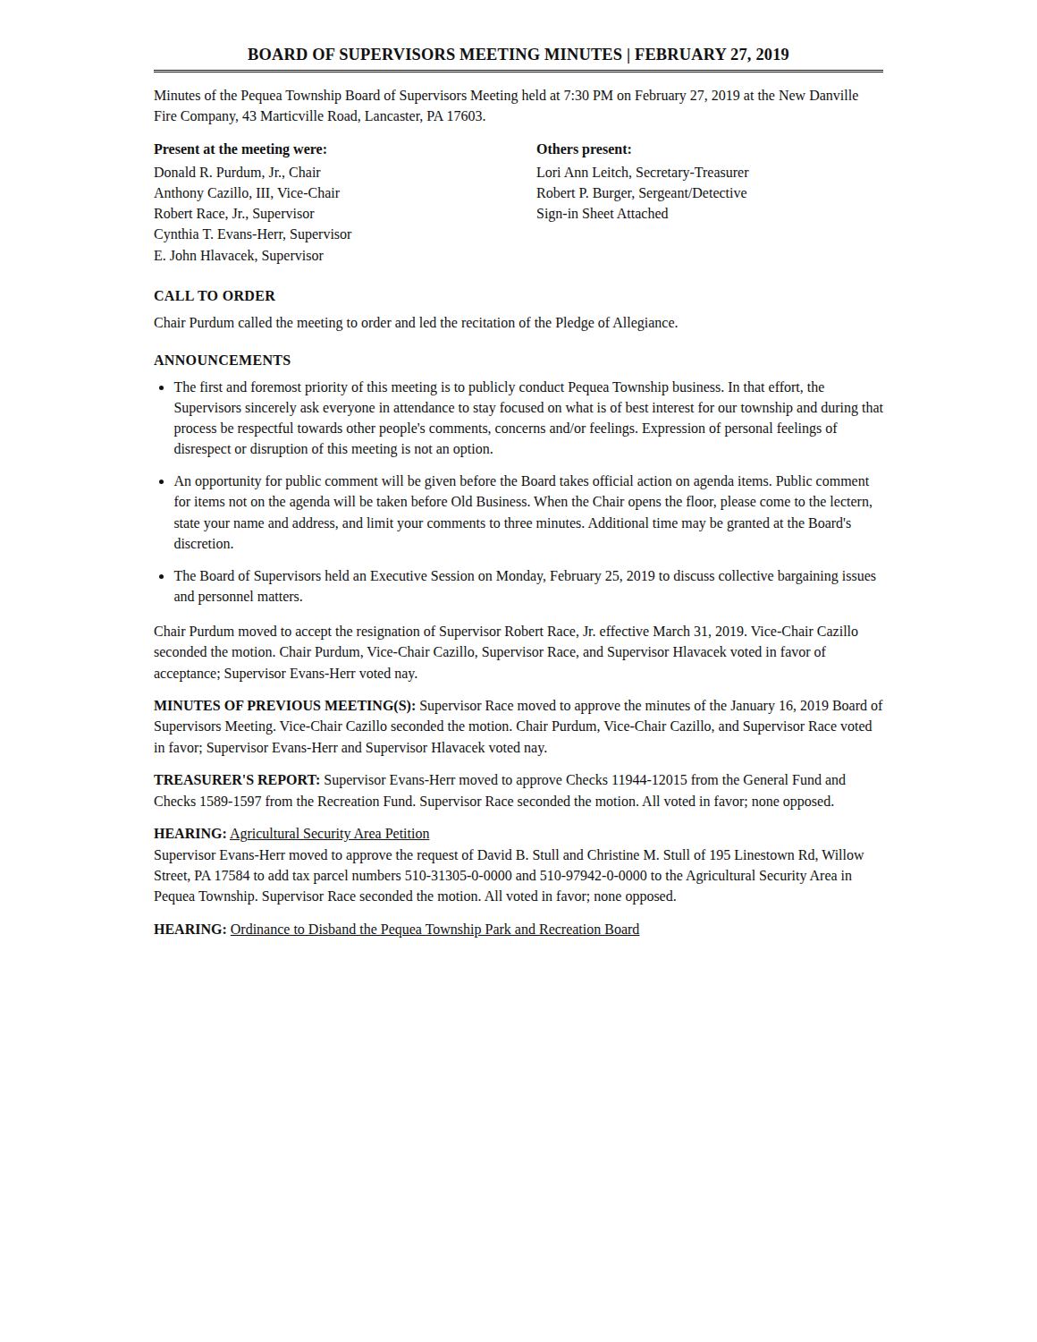BOARD OF SUPERVISORS MEETING MINUTES | FEBRUARY 27, 2019
Minutes of the Pequea Township Board of Supervisors Meeting held at 7:30 PM on February 27, 2019 at the New Danville Fire Company, 43 Marticville Road, Lancaster, PA 17603.
Present at the meeting were:
Donald R. Purdum, Jr., Chair
Anthony Cazillo, III, Vice-Chair
Robert Race, Jr., Supervisor
Cynthia T. Evans-Herr, Supervisor
E. John Hlavacek, Supervisor
Others present:
Lori Ann Leitch, Secretary-Treasurer
Robert P. Burger, Sergeant/Detective
Sign-in Sheet Attached
CALL TO ORDER
Chair Purdum called the meeting to order and led the recitation of the Pledge of Allegiance.
ANNOUNCEMENTS
The first and foremost priority of this meeting is to publicly conduct Pequea Township business. In that effort, the Supervisors sincerely ask everyone in attendance to stay focused on what is of best interest for our township and during that process be respectful towards other people's comments, concerns and/or feelings. Expression of personal feelings of disrespect or disruption of this meeting is not an option.
An opportunity for public comment will be given before the Board takes official action on agenda items. Public comment for items not on the agenda will be taken before Old Business. When the Chair opens the floor, please come to the lectern, state your name and address, and limit your comments to three minutes. Additional time may be granted at the Board's discretion.
The Board of Supervisors held an Executive Session on Monday, February 25, 2019 to discuss collective bargaining issues and personnel matters.
Chair Purdum moved to accept the resignation of Supervisor Robert Race, Jr. effective March 31, 2019. Vice-Chair Cazillo seconded the motion. Chair Purdum, Vice-Chair Cazillo, Supervisor Race, and Supervisor Hlavacek voted in favor of acceptance; Supervisor Evans-Herr voted nay.
MINUTES OF PREVIOUS MEETING(S): Supervisor Race moved to approve the minutes of the January 16, 2019 Board of Supervisors Meeting. Vice-Chair Cazillo seconded the motion. Chair Purdum, Vice-Chair Cazillo, and Supervisor Race voted in favor; Supervisor Evans-Herr and Supervisor Hlavacek voted nay.
TREASURER'S REPORT: Supervisor Evans-Herr moved to approve Checks 11944-12015 from the General Fund and Checks 1589-1597 from the Recreation Fund. Supervisor Race seconded the motion. All voted in favor; none opposed.
HEARING: Agricultural Security Area Petition
Supervisor Evans-Herr moved to approve the request of David B. Stull and Christine M. Stull of 195 Linestown Rd, Willow Street, PA 17584 to add tax parcel numbers 510-31305-0-0000 and 510-97942-0-0000 to the Agricultural Security Area in Pequea Township. Supervisor Race seconded the motion. All voted in favor; none opposed.
HEARING: Ordinance to Disband the Pequea Township Park and Recreation Board